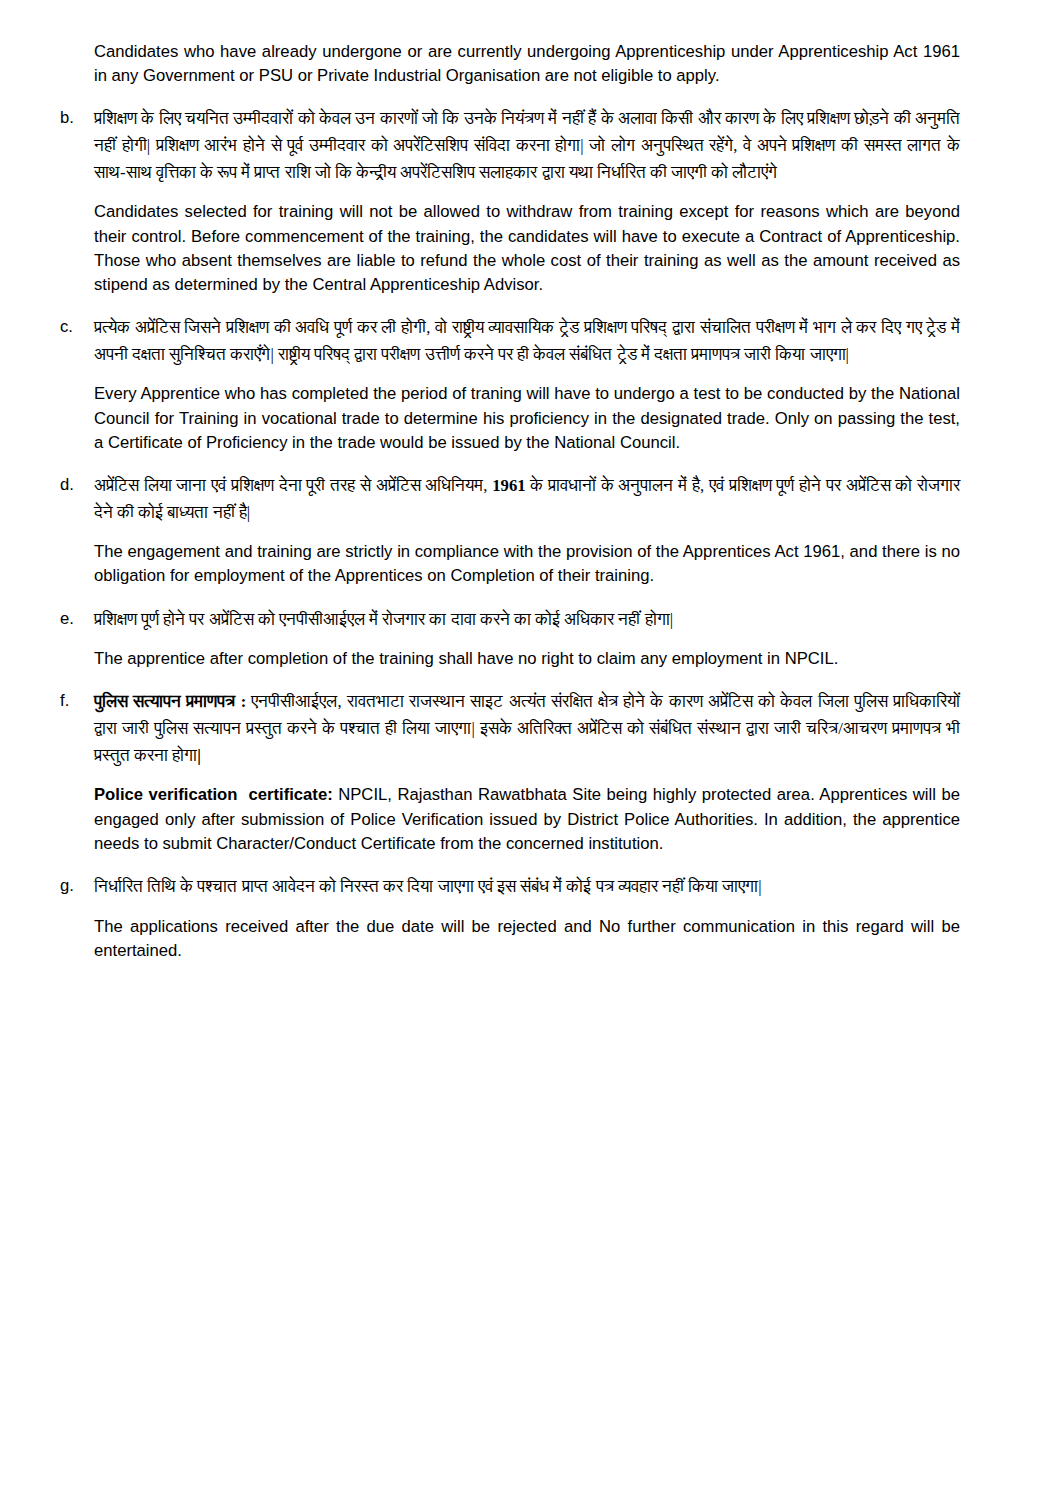Candidates who have already undergone or are currently undergoing Apprenticeship under Apprenticeship Act 1961 in any Government or PSU or Private Industrial Organisation are not eligible to apply.
b.
प्रशिक्षण के लिए चयनित उम्मीदवारों को केवल उन कारणों जो कि उनके नियंत्रण में नहीं हैं के अलावा किसी और कारण के लिए प्रशिक्षण छोड़ने की अनुमति नहीं होगी| प्रशिक्षण आरंभ होने से पूर्व उम्मीदवार को अपरेंटिसशिप संविदा करना होगा| जो लोग अनुपस्थित रहेंगे, वे अपने प्रशिक्षण की समस्त लागत के साथ-साथ वृत्तिका के रूप में प्राप्त राशि जो कि केन्द्रीय अपरेंटिसशिप सलाहकार द्वारा यथा निर्धारित की जाएगी को लौटाएंगे
Candidates selected for training will not be allowed to withdraw from training except for reasons which are beyond their control. Before commencement of the training, the candidates will have to execute a Contract of Apprenticeship. Those who absent themselves are liable to refund the whole cost of their training as well as the amount received as stipend as determined by the Central Apprenticeship Advisor.
c.
प्रत्येक अप्रेंटिस जिसने प्रशिक्षण की अवधि पूर्ण कर ली होगी, वो राष्ट्रीय व्यावसायिक ट्रेड प्रशिक्षण परिषद् द्वारा संचालित परीक्षण में भाग ले कर दिए गए ट्रेड में अपनी दक्षता सुनिश्चित कराएँगे| राष्ट्रीय परिषद् द्वारा परीक्षण उत्तीर्ण करने पर ही केवल संबंधित ट्रेड में दक्षता प्रमाणपत्र जारी किया जाएगा|
Every Apprentice who has completed the period of traning will have to undergo a test to be conducted by the National Council for Training in vocational trade to determine his proficiency in the designated trade. Only on passing the test, a Certificate of Proficiency in the trade would be issued by the National Council.
d.
अप्रेंटिस लिया जाना एवं प्रशिक्षण देना पूरी तरह से अप्रेंटिस अधिनियम, 1961 के प्रावधानों के अनुपालन में है, एवं प्रशिक्षण पूर्ण होने पर अप्रेंटिस को रोजगार देने की कोई बाध्यता नहीं है|
The engagement and training are strictly in compliance with the provision of the Apprentices Act 1961, and there is no obligation for employment of the Apprentices on Completion of their training.
e.
प्रशिक्षण पूर्ण होने पर अप्रेंटिस को एनपीसीआईएल में रोजगार का दावा करने का कोई अधिकार नहीं होगा|
The apprentice after completion of the training shall have no right to claim any employment in NPCIL.
f.
पुलिस सत्यापन प्रमाणपत्र : एनपीसीआईएल, रावतभाटा राजस्थान साइट अत्यंत संरक्षित क्षेत्र होने के कारण अप्रेंटिस को केवल जिला पुलिस प्राधिकारियों द्वारा जारी पुलिस सत्यापन प्रस्तुत करने के पश्चात ही लिया जाएगा| इसके अतिरिक्त अप्रेंटिस को संबंधित संस्थान द्वारा जारी चरित्र/आचरण प्रमाणपत्र भी प्रस्तुत करना होगा|
Police verification certificate: NPCIL, Rajasthan Rawatbhata Site being highly protected area. Apprentices will be engaged only after submission of Police Verification issued by District Police Authorities. In addition, the apprentice needs to submit Character/Conduct Certificate from the concerned institution.
g.
निर्धारित तिथि के पश्चात प्राप्त आवेदन को निरस्त कर दिया जाएगा एवं इस संबंध में कोई पत्र व्यवहार नहीं किया जाएगा|
The applications received after the due date will be rejected and No further communication in this regard will be entertained.